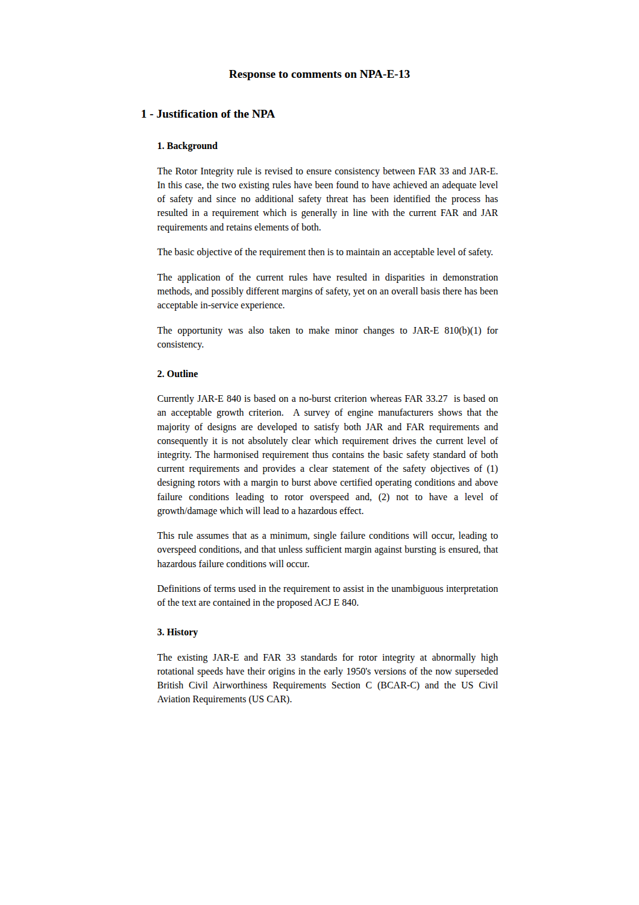Response to comments on NPA-E-13
1 - Justification of the NPA
1. Background
The Rotor Integrity rule is revised to ensure consistency between FAR 33 and JAR-E. In this case, the two existing rules have been found to have achieved an adequate level of safety and since no additional safety threat has been identified the process has resulted in a requirement which is generally in line with the current FAR and JAR requirements and retains elements of both.
The basic objective of the requirement then is to maintain an acceptable level of safety.
The application of the current rules have resulted in disparities in demonstration methods, and possibly different margins of safety, yet on an overall basis there has been acceptable in-service experience.
The opportunity was also taken to make minor changes to JAR-E 810(b)(1) for consistency.
2. Outline
Currently JAR-E 840 is based on a no-burst criterion whereas FAR 33.27 is based on an acceptable growth criterion. A survey of engine manufacturers shows that the majority of designs are developed to satisfy both JAR and FAR requirements and consequently it is not absolutely clear which requirement drives the current level of integrity. The harmonised requirement thus contains the basic safety standard of both current requirements and provides a clear statement of the safety objectives of (1) designing rotors with a margin to burst above certified operating conditions and above failure conditions leading to rotor overspeed and, (2) not to have a level of growth/damage which will lead to a hazardous effect.
This rule assumes that as a minimum, single failure conditions will occur, leading to overspeed conditions, and that unless sufficient margin against bursting is ensured, that hazardous failure conditions will occur.
Definitions of terms used in the requirement to assist in the unambiguous interpretation of the text are contained in the proposed ACJ E 840.
3. History
The existing JAR-E and FAR 33 standards for rotor integrity at abnormally high rotational speeds have their origins in the early 1950's versions of the now superseded British Civil Airworthiness Requirements Section C (BCAR-C) and the US Civil Aviation Requirements (US CAR).